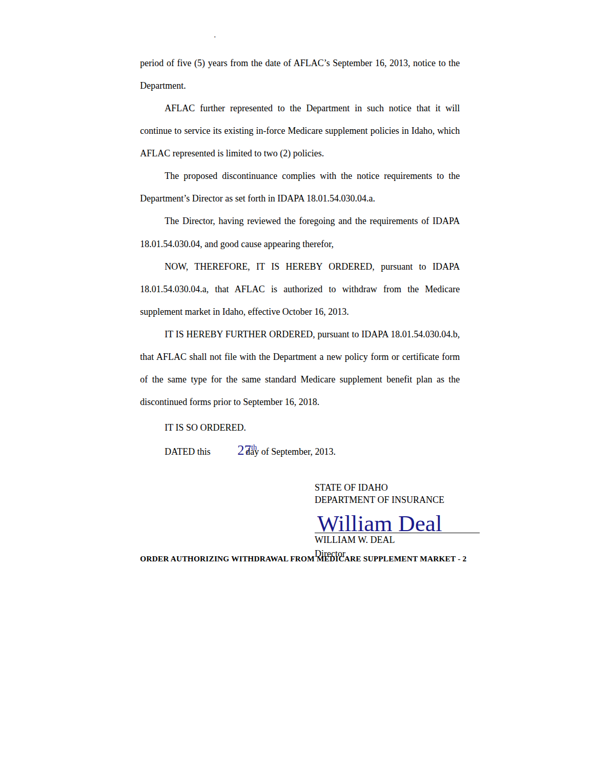.
period of five (5) years from the date of AFLAC’s September 16, 2013, notice to the Department.
AFLAC further represented to the Department in such notice that it will continue to service its existing in-force Medicare supplement policies in Idaho, which AFLAC represented is limited to two (2) policies.
The proposed discontinuance complies with the notice requirements to the Department’s Director as set forth in IDAPA 18.01.54.030.04.a.
The Director, having reviewed the foregoing and the requirements of IDAPA 18.01.54.030.04, and good cause appearing therefor,
NOW, THEREFORE, IT IS HEREBY ORDERED, pursuant to IDAPA 18.01.54.030.04.a, that AFLAC is authorized to withdraw from the Medicare supplement market in Idaho, effective October 16, 2013.
IT IS HEREBY FURTHER ORDERED, pursuant to IDAPA 18.01.54.030.04.b, that AFLAC shall not file with the Department a new policy form or certificate form of the same type for the same standard Medicare supplement benefit plan as the discontinued forms prior to September 16, 2018.
IT IS SO ORDERED.
DATED this 27th day of September, 2013.
STATE OF IDAHO
DEPARTMENT OF INSURANCE
William Deal
WILLIAM W. DEAL
Director
ORDER AUTHORIZING WITHDRAWAL FROM MEDICARE SUPPLEMENT MARKET - 2